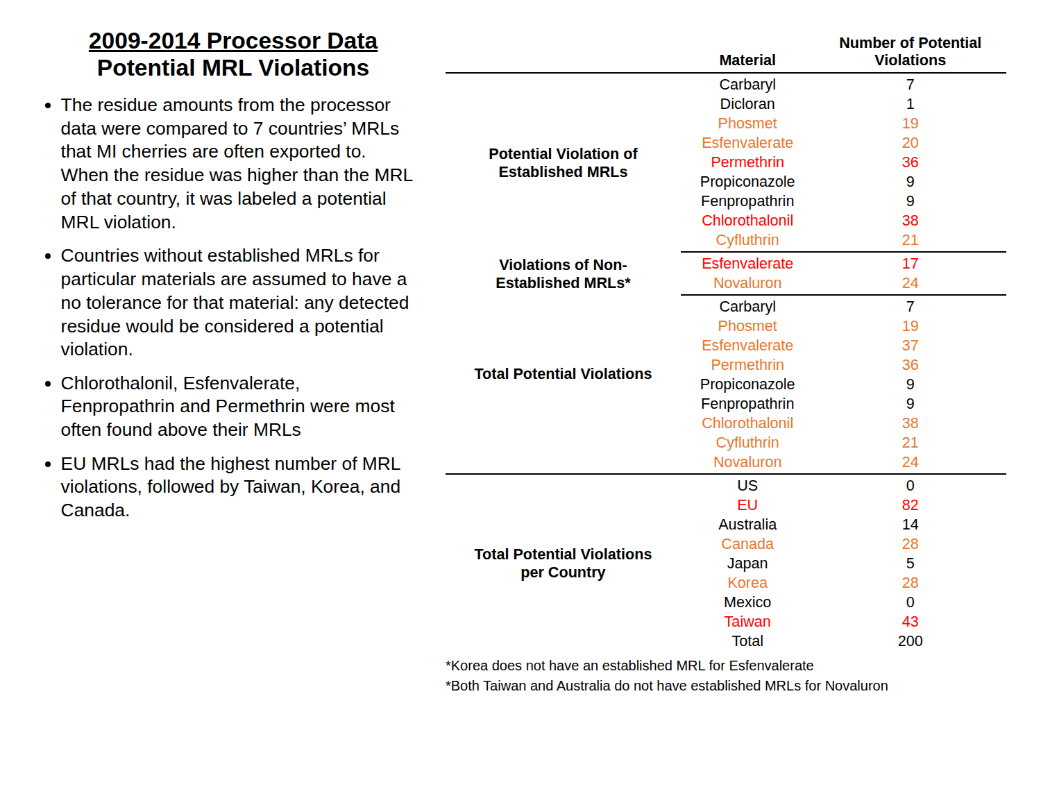2009-2014 Processor Data Potential MRL Violations
The residue amounts from the processor data were compared to 7 countries’ MRLs that MI cherries are often exported to. When the residue was higher than the MRL of that country, it was labeled a potential MRL violation.
Countries without established MRLs for particular materials are assumed to have a no tolerance for that material: any detected residue would be considered a potential violation.
Chlorothalonil, Esfenvalerate, Fenpropathrin and Permethrin were most often found above their MRLs
EU MRLs had the highest number of MRL violations, followed by Taiwan, Korea, and Canada.
| | Material | Number of Potential Violations |
| --- | --- | --- |
| Potential Violation of Established MRLs | Carbaryl | 7 |
| Dicloran | 1 |
| Phosmet | 19 |
| Esfenvalerate | 20 |
| Permethrin | 36 |
| Propiconazole | 9 |
| Fenpropathrin | 9 |
| Chlorothalonil | 38 |
| Cyfluthrin | 21 |
| Violations of Non- Established MRLs* | Esfenvalerate | 17 |
| Novaluron | 24 |
| Total Potential Violations | Carbaryl | 7 |
| Phosmet | 19 |
| Esfenvalerate | 37 |
| Permethrin | 36 |
| Propiconazole | 9 |
| Fenpropathrin | 9 |
| Chlorothalonil | 38 |
| Cyfluthrin | 21 |
| | Novaluron | 24 |
| Total Potential Violations per Country | US | 0 |
| EU | 82 |
| Australia | 14 |
| Canada | 28 |
| Japan | 5 |
| Korea | 28 |
| Mexico | 0 |
| Taiwan | 43 |
| Total | 200 |
*Korea does not have an established MRL for Esfenvalerate
*Both Taiwan and Australia do not have established MRLs for Novaluron